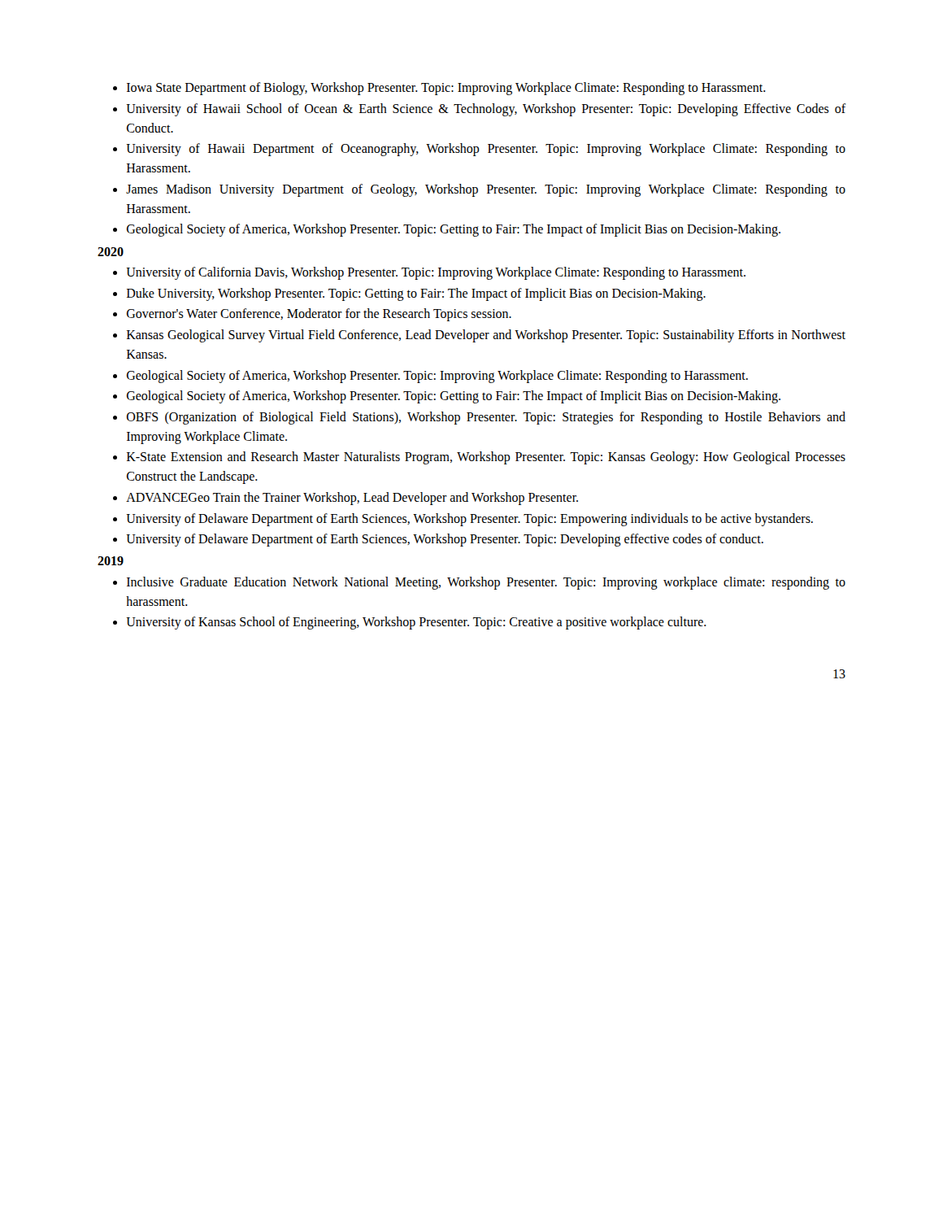Iowa State Department of Biology, Workshop Presenter. Topic: Improving Workplace Climate: Responding to Harassment.
University of Hawaii School of Ocean & Earth Science & Technology, Workshop Presenter: Topic: Developing Effective Codes of Conduct.
University of Hawaii Department of Oceanography, Workshop Presenter. Topic: Improving Workplace Climate: Responding to Harassment.
James Madison University Department of Geology, Workshop Presenter. Topic: Improving Workplace Climate: Responding to Harassment.
Geological Society of America, Workshop Presenter. Topic: Getting to Fair: The Impact of Implicit Bias on Decision-Making.
2020
University of California Davis, Workshop Presenter. Topic: Improving Workplace Climate: Responding to Harassment.
Duke University, Workshop Presenter. Topic: Getting to Fair: The Impact of Implicit Bias on Decision-Making.
Governor's Water Conference, Moderator for the Research Topics session.
Kansas Geological Survey Virtual Field Conference, Lead Developer and Workshop Presenter. Topic: Sustainability Efforts in Northwest Kansas.
Geological Society of America, Workshop Presenter. Topic: Improving Workplace Climate: Responding to Harassment.
Geological Society of America, Workshop Presenter. Topic: Getting to Fair: The Impact of Implicit Bias on Decision-Making.
OBFS (Organization of Biological Field Stations), Workshop Presenter. Topic: Strategies for Responding to Hostile Behaviors and Improving Workplace Climate.
K-State Extension and Research Master Naturalists Program, Workshop Presenter. Topic: Kansas Geology: How Geological Processes Construct the Landscape.
ADVANCEGeo Train the Trainer Workshop, Lead Developer and Workshop Presenter.
University of Delaware Department of Earth Sciences, Workshop Presenter. Topic: Empowering individuals to be active bystanders.
University of Delaware Department of Earth Sciences, Workshop Presenter. Topic: Developing effective codes of conduct.
2019
Inclusive Graduate Education Network National Meeting, Workshop Presenter. Topic: Improving workplace climate: responding to harassment.
University of Kansas School of Engineering, Workshop Presenter. Topic: Creative a positive workplace culture.
13